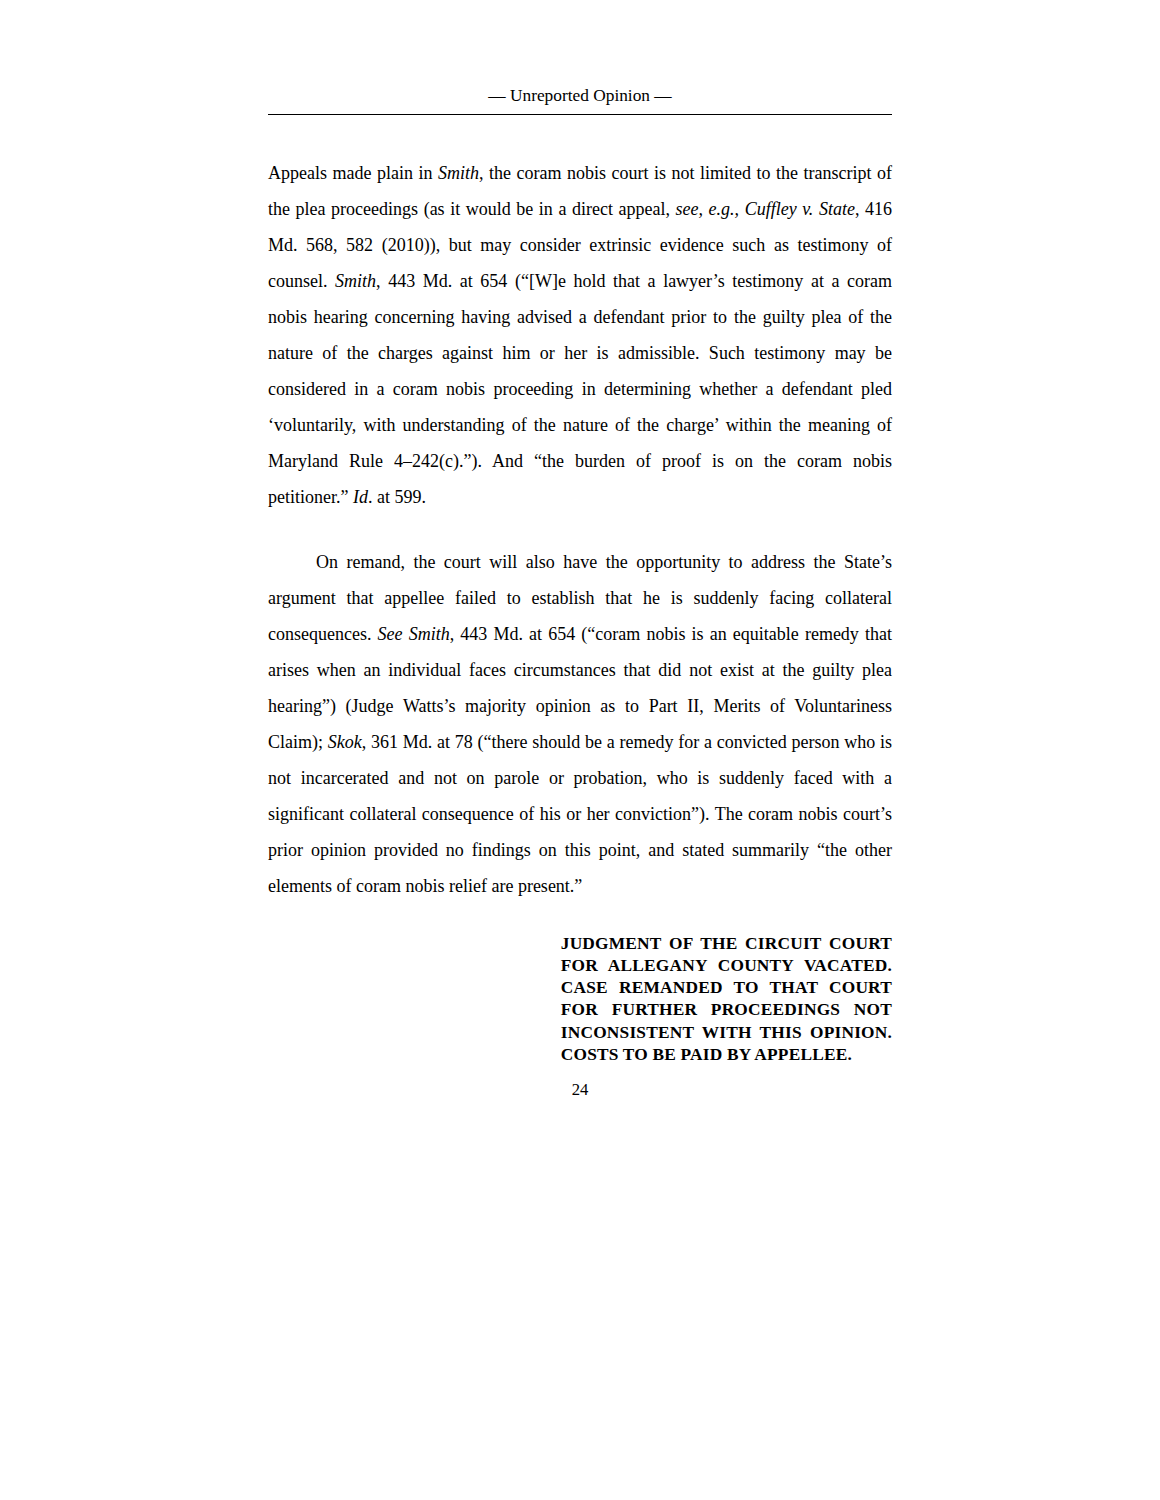— Unreported Opinion —
Appeals made plain in Smith, the coram nobis court is not limited to the transcript of the plea proceedings (as it would be in a direct appeal, see, e.g., Cuffley v. State, 416 Md. 568, 582 (2010)), but may consider extrinsic evidence such as testimony of counsel. Smith, 443 Md. at 654 (“[W]e hold that a lawyer’s testimony at a coram nobis hearing concerning having advised a defendant prior to the guilty plea of the nature of the charges against him or her is admissible. Such testimony may be considered in a coram nobis proceeding in determining whether a defendant pled ‘voluntarily, with understanding of the nature of the charge’ within the meaning of Maryland Rule 4–242(c).”). And “the burden of proof is on the coram nobis petitioner.” Id. at 599.
On remand, the court will also have the opportunity to address the State’s argument that appellee failed to establish that he is suddenly facing collateral consequences. See Smith, 443 Md. at 654 (“coram nobis is an equitable remedy that arises when an individual faces circumstances that did not exist at the guilty plea hearing”) (Judge Watts’s majority opinion as to Part II, Merits of Voluntariness Claim); Skok, 361 Md. at 78 (“there should be a remedy for a convicted person who is not incarcerated and not on parole or probation, who is suddenly faced with a significant collateral consequence of his or her conviction”). The coram nobis court’s prior opinion provided no findings on this point, and stated summarily “the other elements of coram nobis relief are present.”
JUDGMENT OF THE CIRCUIT COURT FOR ALLEGANY COUNTY VACATED. CASE REMANDED TO THAT COURT FOR FURTHER PROCEEDINGS NOT INCONSISTENT WITH THIS OPINION. COSTS TO BE PAID BY APPELLEE.
24